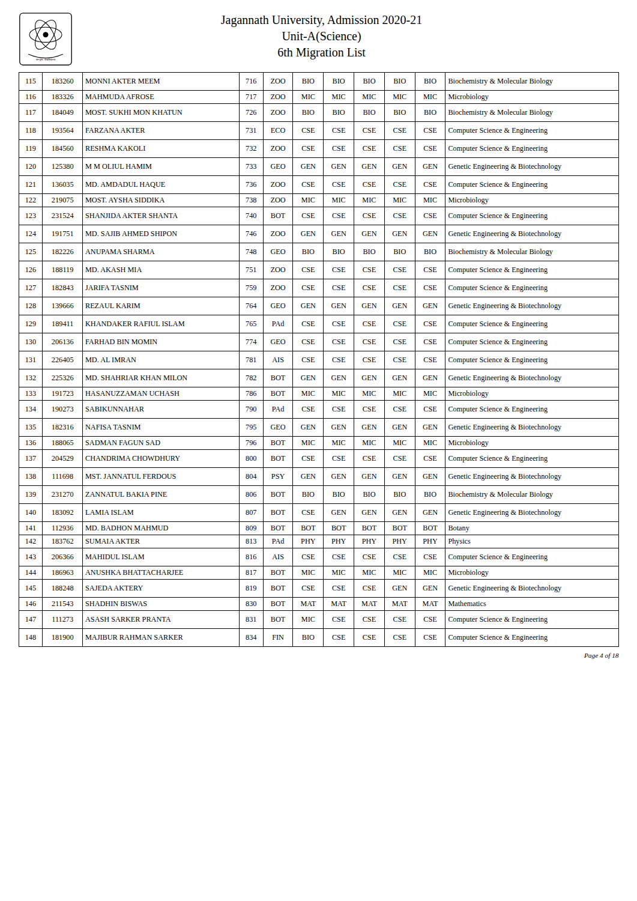জগন্নাথ বিশ্ববিদ্যালয়
Jagannath University, Admission 2020-21
Unit-A(Science)
6th Migration List
| 115 | 183260 | MONNI AKTER MEEM | 716 | ZOO | BIO | BIO | BIO | BIO | BIO | Biochemistry & Molecular Biology |
| 116 | 183326 | MAHMUDA AFROSE | 717 | ZOO | MIC | MIC | MIC | MIC | MIC | Microbiology |
| 117 | 184049 | MOST. SUKHI MON KHATUN | 726 | ZOO | BIO | BIO | BIO | BIO | BIO | Biochemistry & Molecular Biology |
| 118 | 193564 | FARZANA AKTER | 731 | ECO | CSE | CSE | CSE | CSE | CSE | Computer Science & Engineering |
| 119 | 184560 | RESHMA KAKOLI | 732 | ZOO | CSE | CSE | CSE | CSE | CSE | Computer Science & Engineering |
| 120 | 125380 | M M OLIUL HAMIM | 733 | GEO | GEN | GEN | GEN | GEN | GEN | Genetic Engineering & Biotechnology |
| 121 | 136035 | MD. AMDADUL HAQUE | 736 | ZOO | CSE | CSE | CSE | CSE | CSE | Computer Science & Engineering |
| 122 | 219075 | MOST. AYSHA SIDDIKA | 738 | ZOO | MIC | MIC | MIC | MIC | MIC | Microbiology |
| 123 | 231524 | SHANJIDA AKTER SHANTA | 740 | BOT | CSE | CSE | CSE | CSE | CSE | Computer Science & Engineering |
| 124 | 191751 | MD. SAJIB AHMED SHIPON | 746 | ZOO | GEN | GEN | GEN | GEN | GEN | Genetic Engineering & Biotechnology |
| 125 | 182226 | ANUPAMA SHARMA | 748 | GEO | BIO | BIO | BIO | BIO | BIO | Biochemistry & Molecular Biology |
| 126 | 188119 | MD. AKASH MIA | 751 | ZOO | CSE | CSE | CSE | CSE | CSE | Computer Science & Engineering |
| 127 | 182843 | JARIFA TASNIM | 759 | ZOO | CSE | CSE | CSE | CSE | CSE | Computer Science & Engineering |
| 128 | 139666 | REZAUL KARIM | 764 | GEO | GEN | GEN | GEN | GEN | GEN | Genetic Engineering & Biotechnology |
| 129 | 189411 | KHANDAKER RAFIUL ISLAM | 765 | PAd | CSE | CSE | CSE | CSE | CSE | Computer Science & Engineering |
| 130 | 206136 | FARHAD BIN MOMIN | 774 | GEO | CSE | CSE | CSE | CSE | CSE | Computer Science & Engineering |
| 131 | 226405 | MD. AL IMRAN | 781 | AIS | CSE | CSE | CSE | CSE | CSE | Computer Science & Engineering |
| 132 | 225326 | MD. SHAHRIAR KHAN MILON | 782 | BOT | GEN | GEN | GEN | GEN | GEN | Genetic Engineering & Biotechnology |
| 133 | 191723 | HASANUZZAMAN UCHASH | 786 | BOT | MIC | MIC | MIC | MIC | MIC | Microbiology |
| 134 | 190273 | SABIKUNNAHAR | 790 | PAd | CSE | CSE | CSE | CSE | CSE | Computer Science & Engineering |
| 135 | 182316 | NAFISA TASNIM | 795 | GEO | GEN | GEN | GEN | GEN | GEN | Genetic Engineering & Biotechnology |
| 136 | 188065 | SADMAN FAGUN SAD | 796 | BOT | MIC | MIC | MIC | MIC | MIC | Microbiology |
| 137 | 204529 | CHANDRIMA CHOWDHURY | 800 | BOT | CSE | CSE | CSE | CSE | CSE | Computer Science & Engineering |
| 138 | 111698 | MST. JANNATUL FERDOUS | 804 | PSY | GEN | GEN | GEN | GEN | GEN | Genetic Engineering & Biotechnology |
| 139 | 231270 | ZANNATUL BAKIA PINE | 806 | BOT | BIO | BIO | BIO | BIO | BIO | Biochemistry & Molecular Biology |
| 140 | 183092 | LAMIA ISLAM | 807 | BOT | CSE | GEN | GEN | GEN | GEN | Genetic Engineering & Biotechnology |
| 141 | 112936 | MD. BADHON MAHMUD | 809 | BOT | BOT | BOT | BOT | BOT | BOT | Botany |
| 142 | 183762 | SUMAIA AKTER | 813 | PAd | PHY | PHY | PHY | PHY | PHY | Physics |
| 143 | 206366 | MAHIDUL ISLAM | 816 | AIS | CSE | CSE | CSE | CSE | CSE | Computer Science & Engineering |
| 144 | 186963 | ANUSHKA BHATTACHARJEE | 817 | BOT | MIC | MIC | MIC | MIC | MIC | Microbiology |
| 145 | 188248 | SAJEDA AKTERY | 819 | BOT | CSE | CSE | CSE | GEN | GEN | Genetic Engineering & Biotechnology |
| 146 | 211543 | SHADHIN BISWAS | 830 | BOT | MAT | MAT | MAT | MAT | MAT | Mathematics |
| 147 | 111273 | ASASH SARKER PRANTA | 831 | BOT | MIC | CSE | CSE | CSE | CSE | Computer Science & Engineering |
| 148 | 181900 | MAJIBUR RAHMAN SARKER | 834 | FIN | BIO | CSE | CSE | CSE | CSE | Computer Science & Engineering |
Page 4 of 18